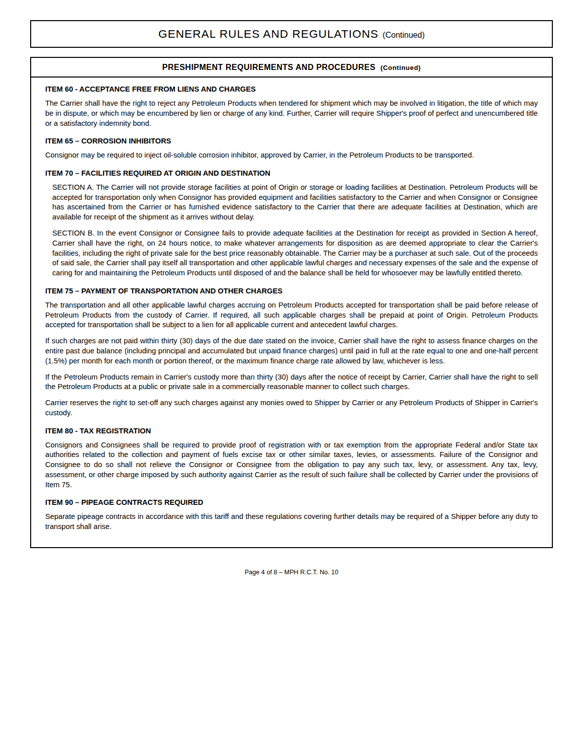GENERAL RULES AND REGULATIONS
(Continued)
PRESHIPMENT REQUIREMENTS AND PROCEDURES (Continued)
ITEM 60 - ACCEPTANCE FREE FROM LIENS AND CHARGES
The Carrier shall have the right to reject any Petroleum Products when tendered for shipment which may be involved in litigation, the title of which may be in dispute, or which may be encumbered by lien or charge of any kind. Further, Carrier will require Shipper's proof of perfect and unencumbered title or a satisfactory indemnity bond.
ITEM 65 – CORROSION INHIBITORS
Consignor may be required to inject oil-soluble corrosion inhibitor, approved by Carrier, in the Petroleum Products to be transported.
ITEM 70 – FACILITIES REQUIRED AT ORIGIN AND DESTINATION
SECTION A. The Carrier will not provide storage facilities at point of Origin or storage or loading facilities at Destination. Petroleum Products will be accepted for transportation only when Consignor has provided equipment and facilities satisfactory to the Carrier and when Consignor or Consignee has ascertained from the Carrier or has furnished evidence satisfactory to the Carrier that there are adequate facilities at Destination, which are available for receipt of the shipment as it arrives without delay.
SECTION B. In the event Consignor or Consignee fails to provide adequate facilities at the Destination for receipt as provided in Section A hereof, Carrier shall have the right, on 24 hours notice, to make whatever arrangements for disposition as are deemed appropriate to clear the Carrier's facilities, including the right of private sale for the best price reasonably obtainable. The Carrier may be a purchaser at such sale. Out of the proceeds of said sale, the Carrier shall pay itself all transportation and other applicable lawful charges and necessary expenses of the sale and the expense of caring for and maintaining the Petroleum Products until disposed of and the balance shall be held for whosoever may be lawfully entitled thereto.
ITEM 75 – PAYMENT OF TRANSPORTATION AND OTHER CHARGES
The transportation and all other applicable lawful charges accruing on Petroleum Products accepted for transportation shall be paid before release of Petroleum Products from the custody of Carrier. If required, all such applicable charges shall be prepaid at point of Origin. Petroleum Products accepted for transportation shall be subject to a lien for all applicable current and antecedent lawful charges.
If such charges are not paid within thirty (30) days of the due date stated on the invoice, Carrier shall have the right to assess finance charges on the entire past due balance (including principal and accumulated but unpaid finance charges) until paid in full at the rate equal to one and one-half percent (1.5%) per month for each month or portion thereof, or the maximum finance charge rate allowed by law, whichever is less.
If the Petroleum Products remain in Carrier's custody more than thirty (30) days after the notice of receipt by Carrier, Carrier shall have the right to sell the Petroleum Products at a public or private sale in a commercially reasonable manner to collect such charges.
Carrier reserves the right to set-off any such charges against any monies owed to Shipper by Carrier or any Petroleum Products of Shipper in Carrier's custody.
ITEM 80 - TAX REGISTRATION
Consignors and Consignees shall be required to provide proof of registration with or tax exemption from the appropriate Federal and/or State tax authorities related to the collection and payment of fuels excise tax or other similar taxes, levies, or assessments. Failure of the Consignor and Consignee to do so shall not relieve the Consignor or Consignee from the obligation to pay any such tax, levy, or assessment. Any tax, levy, assessment, or other charge imposed by such authority against Carrier as the result of such failure shall be collected by Carrier under the provisions of Item 75.
ITEM 90 – PIPEAGE CONTRACTS REQUIRED
Separate pipeage contracts in accordance with this tariff and these regulations covering further details may be required of a Shipper before any duty to transport shall arise.
Page 4 of 8 – MPH R.C.T. No. 10